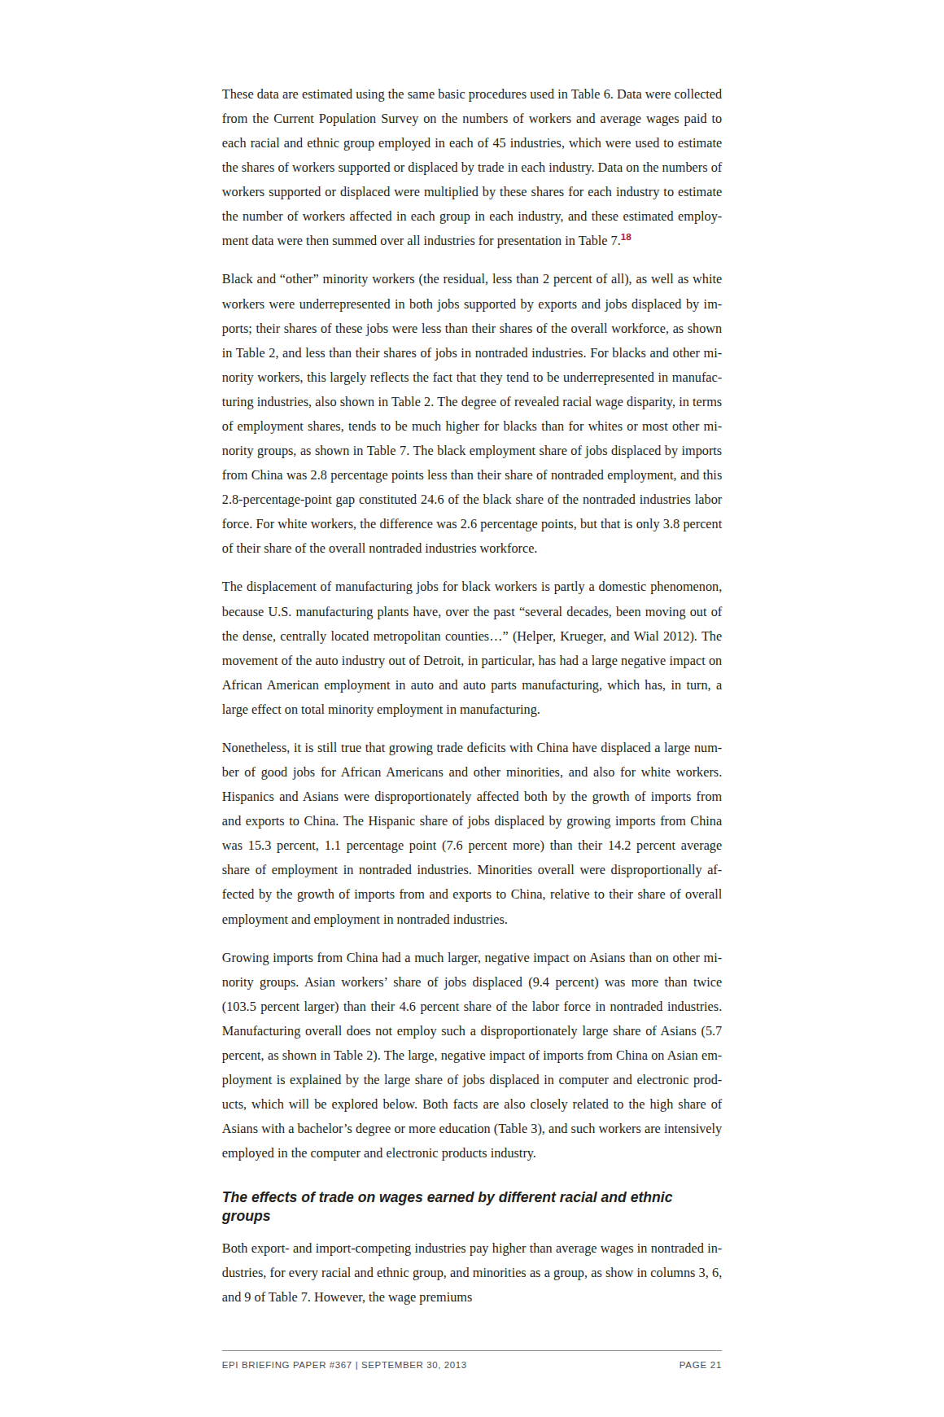These data are estimated using the same basic procedures used in Table 6. Data were collected from the Current Population Survey on the numbers of workers and average wages paid to each racial and ethnic group employed in each of 45 industries, which were used to estimate the shares of workers supported or displaced by trade in each industry. Data on the numbers of workers supported or displaced were multiplied by these shares for each industry to estimate the number of workers affected in each group in each industry, and these estimated employment data were then summed over all industries for presentation in Table 7.18
Black and “other” minority workers (the residual, less than 2 percent of all), as well as white workers were underrepresented in both jobs supported by exports and jobs displaced by imports; their shares of these jobs were less than their shares of the overall workforce, as shown in Table 2, and less than their shares of jobs in nontraded industries. For blacks and other minority workers, this largely reflects the fact that they tend to be underrepresented in manufacturing industries, also shown in Table 2. The degree of revealed racial wage disparity, in terms of employment shares, tends to be much higher for blacks than for whites or most other minority groups, as shown in Table 7. The black employment share of jobs displaced by imports from China was 2.8 percentage points less than their share of nontraded employment, and this 2.8-percentage-point gap constituted 24.6 of the black share of the nontraded industries labor force. For white workers, the difference was 2.6 percentage points, but that is only 3.8 percent of their share of the overall nontraded industries workforce.
The displacement of manufacturing jobs for black workers is partly a domestic phenomenon, because U.S. manufacturing plants have, over the past “several decades, been moving out of the dense, centrally located metropolitan counties…” (Helper, Krueger, and Wial 2012). The movement of the auto industry out of Detroit, in particular, has had a large negative impact on African American employment in auto and auto parts manufacturing, which has, in turn, a large effect on total minority employment in manufacturing.
Nonetheless, it is still true that growing trade deficits with China have displaced a large number of good jobs for African Americans and other minorities, and also for white workers. Hispanics and Asians were disproportionately affected both by the growth of imports from and exports to China. The Hispanic share of jobs displaced by growing imports from China was 15.3 percent, 1.1 percentage point (7.6 percent more) than their 14.2 percent average share of employment in nontraded industries. Minorities overall were disproportionally affected by the growth of imports from and exports to China, relative to their share of overall employment and employment in nontraded industries.
Growing imports from China had a much larger, negative impact on Asians than on other minority groups. Asian workers’ share of jobs displaced (9.4 percent) was more than twice (103.5 percent larger) than their 4.6 percent share of the labor force in nontraded industries. Manufacturing overall does not employ such a disproportionately large share of Asians (5.7 percent, as shown in Table 2). The large, negative impact of imports from China on Asian employment is explained by the large share of jobs displaced in computer and electronic products, which will be explored below. Both facts are also closely related to the high share of Asians with a bachelor’s degree or more education (Table 3), and such workers are intensively employed in the computer and electronic products industry.
The effects of trade on wages earned by different racial and ethnic groups
Both export- and import-competing industries pay higher than average wages in nontraded industries, for every racial and ethnic group, and minorities as a group, as show in columns 3, 6, and 9 of Table 7. However, the wage premiums
EPI Briefing Paper #367 | September 30, 2013
Page 21